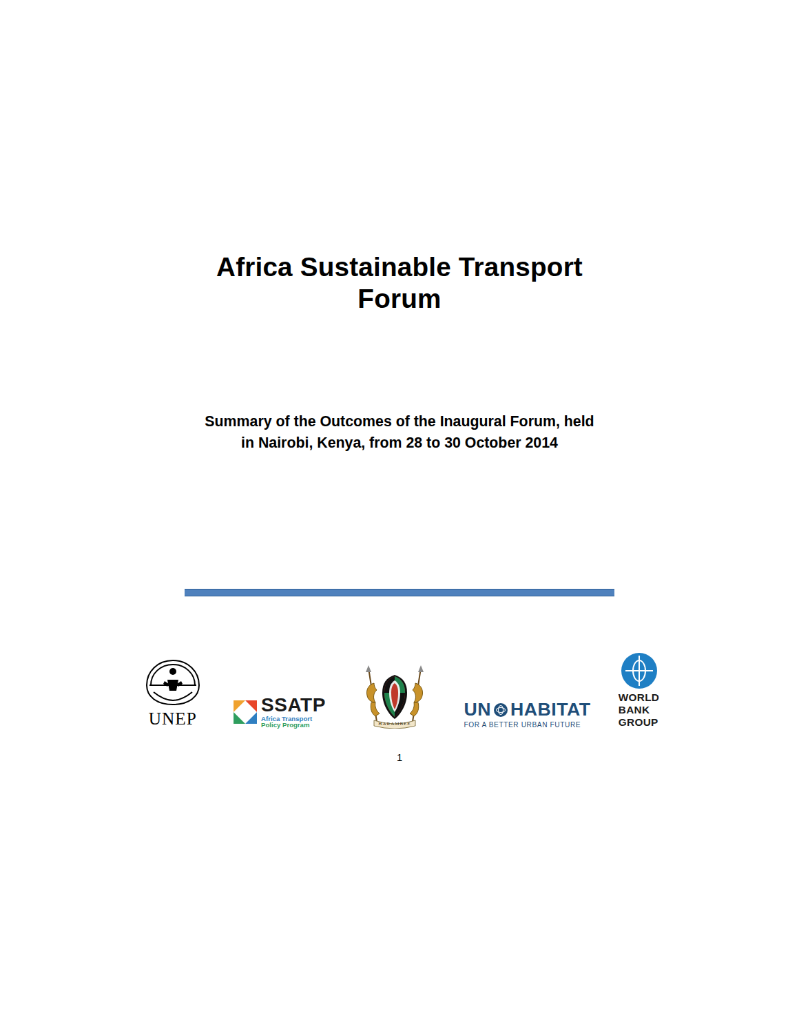Africa Sustainable Transport Forum
Summary of the Outcomes of the Inaugural Forum, held in Nairobi, Kenya, from 28 to 30 October 2014
UNEP
SSATP
Africa Transport
Policy Program
HARAMBEE
UN HABITAT
FOR A BETTER URBAN FUTURE
WORLD BANK GROUP
1